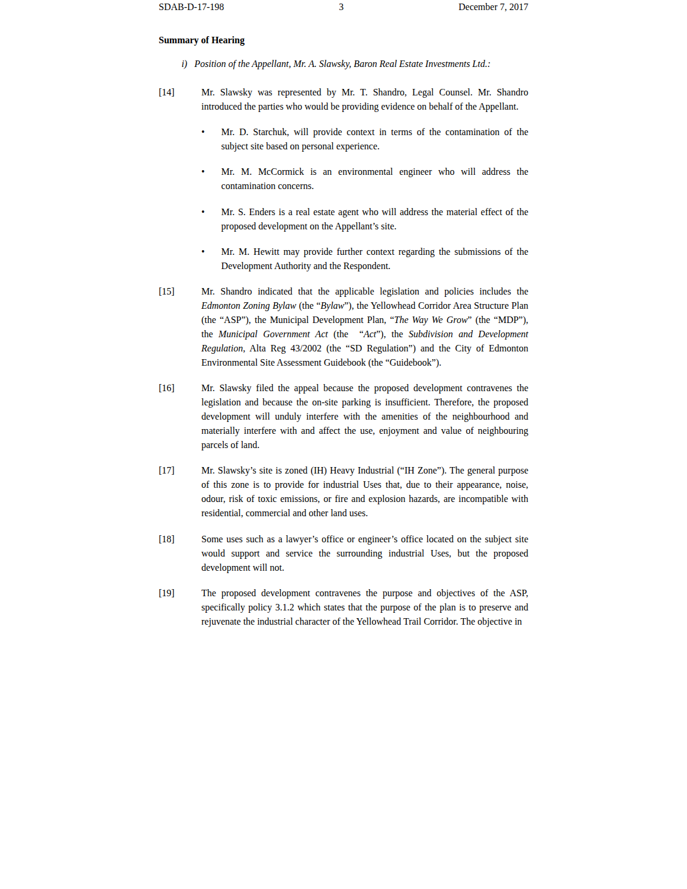SDAB-D-17-198
3
December 7, 2017
Summary of Hearing
i) Position of the Appellant, Mr. A. Slawsky, Baron Real Estate Investments Ltd.:
[14]
Mr. Slawsky was represented by Mr. T. Shandro, Legal Counsel. Mr. Shandro introduced the parties who would be providing evidence on behalf of the Appellant.
•Mr. D. Starchuk, will provide context in terms of the contamination of the subject site based on personal experience.
•Mr. M. McCormick is an environmental engineer who will address the contamination concerns.
•Mr. S. Enders is a real estate agent who will address the material effect of the proposed development on the Appellant’s site.
•Mr. M. Hewitt may provide further context regarding the submissions of the Development Authority and the Respondent.
[15]
Mr. Shandro indicated that the applicable legislation and policies includes the Edmonton Zoning Bylaw (the “Bylaw”), the Yellowhead Corridor Area Structure Plan (the “ASP”), the Municipal Development Plan, “The Way We Grow” (the “MDP”), the Municipal Government Act (the “Act”), the Subdivision and Development Regulation, Alta Reg 43/2002 (the “SD Regulation”) and the City of Edmonton Environmental Site Assessment Guidebook (the “Guidebook”).
[16]
Mr. Slawsky filed the appeal because the proposed development contravenes the legislation and because the on-site parking is insufficient. Therefore, the proposed development will unduly interfere with the amenities of the neighbourhood and materially interfere with and affect the use, enjoyment and value of neighbouring parcels of land.
[17]
Mr. Slawsky’s site is zoned (IH) Heavy Industrial (“IH Zone”). The general purpose of this zone is to provide for industrial Uses that, due to their appearance, noise, odour, risk of toxic emissions, or fire and explosion hazards, are incompatible with residential, commercial and other land uses.
[18]
Some uses such as a lawyer’s office or engineer’s office located on the subject site would support and service the surrounding industrial Uses, but the proposed development will not.
[19]
The proposed development contravenes the purpose and objectives of the ASP, specifically policy 3.1.2 which states that the purpose of the plan is to preserve and rejuvenate the industrial character of the Yellowhead Trail Corridor. The objective in